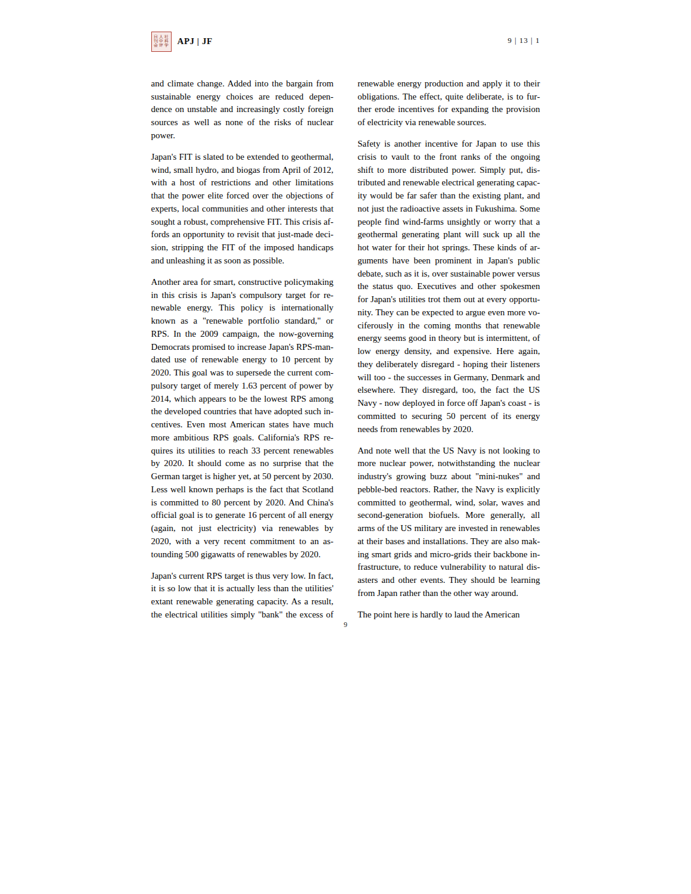日 人 社
刊 中 科
会 评 学
APJ | JF
9 | 13 | 1
and climate change. Added into the bargain from sustainable energy choices are reduced dependence on unstable and increasingly costly foreign sources as well as none of the risks of nuclear power.
Japan's FIT is slated to be extended to geothermal, wind, small hydro, and biogas from April of 2012, with a host of restrictions and other limitations that the power elite forced over the objections of experts, local communities and other interests that sought a robust, comprehensive FIT. This crisis affords an opportunity to revisit that just-made decision, stripping the FIT of the imposed handicaps and unleashing it as soon as possible.
Another area for smart, constructive policymaking in this crisis is Japan's compulsory target for renewable energy. This policy is internationally known as a "renewable portfolio standard," or RPS. In the 2009 campaign, the now-governing Democrats promised to increase Japan's RPS-mandated use of renewable energy to 10 percent by 2020. This goal was to supersede the current compulsory target of merely 1.63 percent of power by 2014, which appears to be the lowest RPS among the developed countries that have adopted such incentives. Even most American states have much more ambitious RPS goals. California's RPS requires its utilities to reach 33 percent renewables by 2020. It should come as no surprise that the German target is higher yet, at 50 percent by 2030. Less well known perhaps is the fact that Scotland is committed to 80 percent by 2020. And China's official goal is to generate 16 percent of all energy (again, not just electricity) via renewables by 2020, with a very recent commitment to an astounding 500 gigawatts of renewables by 2020.
Japan's current RPS target is thus very low. In fact, it is so low that it is actually less than the utilities' extant renewable generating capacity. As a result, the electrical utilities simply "bank" the excess of renewable energy production and apply it to their obligations. The effect, quite deliberate, is to further erode incentives for expanding the provision of electricity via renewable sources.
Safety is another incentive for Japan to use this crisis to vault to the front ranks of the ongoing shift to more distributed power. Simply put, distributed and renewable electrical generating capacity would be far safer than the existing plant, and not just the radioactive assets in Fukushima. Some people find wind-farms unsightly or worry that a geothermal generating plant will suck up all the hot water for their hot springs. These kinds of arguments have been prominent in Japan's public debate, such as it is, over sustainable power versus the status quo. Executives and other spokesmen for Japan's utilities trot them out at every opportunity. They can be expected to argue even more vociferously in the coming months that renewable energy seems good in theory but is intermittent, of low energy density, and expensive. Here again, they deliberately disregard - hoping their listeners will too - the successes in Germany, Denmark and elsewhere. They disregard, too, the fact the US Navy - now deployed in force off Japan's coast - is committed to securing 50 percent of its energy needs from renewables by 2020.
And note well that the US Navy is not looking to more nuclear power, notwithstanding the nuclear industry's growing buzz about "mini-nukes" and pebble-bed reactors. Rather, the Navy is explicitly committed to geothermal, wind, solar, waves and second-generation biofuels. More generally, all arms of the US military are invested in renewables at their bases and installations. They are also making smart grids and micro-grids their backbone infrastructure, to reduce vulnerability to natural disasters and other events. They should be learning from Japan rather than the other way around.
The point here is hardly to laud the American
9